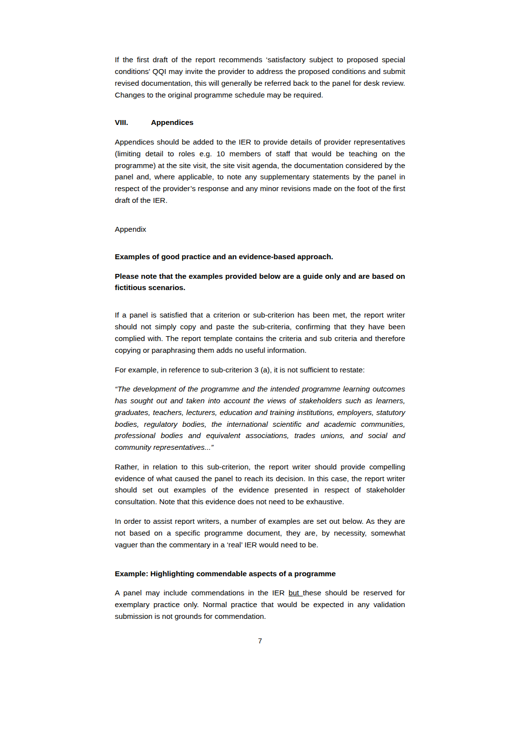If the first draft of the report recommends ‘satisfactory subject to proposed special conditions’ QQI may invite the provider to address the proposed conditions and submit revised documentation, this will generally be referred back to the panel for desk review. Changes to the original programme schedule may be required.
VIII. Appendices
Appendices should be added to the IER to provide details of provider representatives (limiting detail to roles e.g. 10 members of staff that would be teaching on the programme) at the site visit, the site visit agenda, the documentation considered by the panel and, where applicable, to note any supplementary statements by the panel in respect of the provider’s response and any minor revisions made on the foot of the first draft of the IER.
Appendix
Examples of good practice and an evidence-based approach.
Please note that the examples provided below are a guide only and are based on fictitious scenarios.
If a panel is satisfied that a criterion or sub-criterion has been met, the report writer should not simply copy and paste the sub-criteria, confirming that they have been complied with. The report template contains the criteria and sub criteria and therefore copying or paraphrasing them adds no useful information.
For example, in reference to sub-criterion 3 (a), it is not sufficient to restate:
“The development of the programme and the intended programme learning outcomes has sought out and taken into account the views of stakeholders such as learners, graduates, teachers, lecturers, education and training institutions, employers, statutory bodies, regulatory bodies, the international scientific and academic communities, professional bodies and equivalent associations, trades unions, and social and community representatives...”
Rather, in relation to this sub-criterion, the report writer should provide compelling evidence of what caused the panel to reach its decision. In this case, the report writer should set out examples of the evidence presented in respect of stakeholder consultation. Note that this evidence does not need to be exhaustive.
In order to assist report writers, a number of examples are set out below. As they are not based on a specific programme document, they are, by necessity, somewhat vaguer than the commentary in a ‘real’ IER would need to be.
Example: Highlighting commendable aspects of a programme
A panel may include commendations in the IER but these should be reserved for exemplary practice only. Normal practice that would be expected in any validation submission is not grounds for commendation.
7